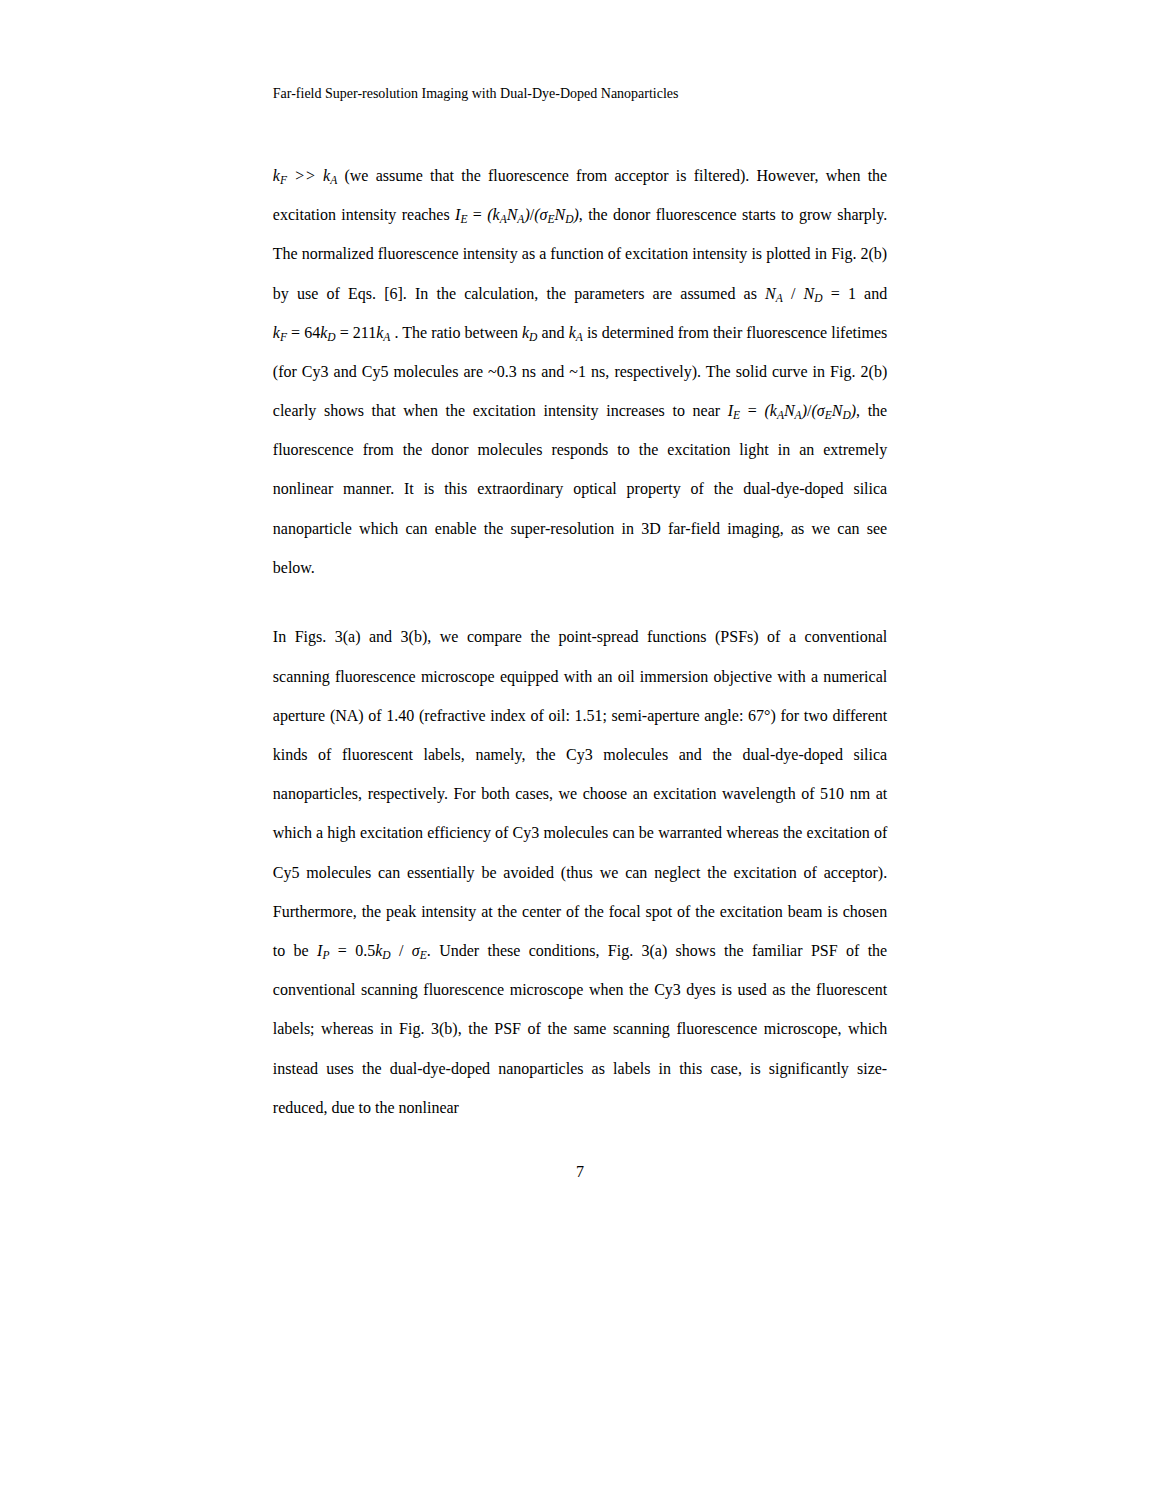Far-field Super-resolution Imaging with Dual-Dye-Doped Nanoparticles
kF >> kA (we assume that the fluorescence from acceptor is filtered). However, when the excitation intensity reaches IE = (kANA)/(σEND), the donor fluorescence starts to grow sharply. The normalized fluorescence intensity as a function of excitation intensity is plotted in Fig. 2(b) by use of Eqs. [6]. In the calculation, the parameters are assumed as NA / ND = 1 and kF = 64kD = 211kA . The ratio between kD and kA is determined from their fluorescence lifetimes (for Cy3 and Cy5 molecules are ~0.3 ns and ~1 ns, respectively). The solid curve in Fig. 2(b) clearly shows that when the excitation intensity increases to near IE = (kANA)/(σEND), the fluorescence from the donor molecules responds to the excitation light in an extremely nonlinear manner. It is this extraordinary optical property of the dual-dye-doped silica nanoparticle which can enable the super-resolution in 3D far-field imaging, as we can see below.
In Figs. 3(a) and 3(b), we compare the point-spread functions (PSFs) of a conventional scanning fluorescence microscope equipped with an oil immersion objective with a numerical aperture (NA) of 1.40 (refractive index of oil: 1.51; semi-aperture angle: 67°) for two different kinds of fluorescent labels, namely, the Cy3 molecules and the dual-dye-doped silica nanoparticles, respectively. For both cases, we choose an excitation wavelength of 510 nm at which a high excitation efficiency of Cy3 molecules can be warranted whereas the excitation of Cy5 molecules can essentially be avoided (thus we can neglect the excitation of acceptor). Furthermore, the peak intensity at the center of the focal spot of the excitation beam is chosen to be IP = 0.5kD / σE. Under these conditions, Fig. 3(a) shows the familiar PSF of the conventional scanning fluorescence microscope when the Cy3 dyes is used as the fluorescent labels; whereas in Fig. 3(b), the PSF of the same scanning fluorescence microscope, which instead uses the dual-dye-doped nanoparticles as labels in this case, is significantly size-reduced, due to the nonlinear
7